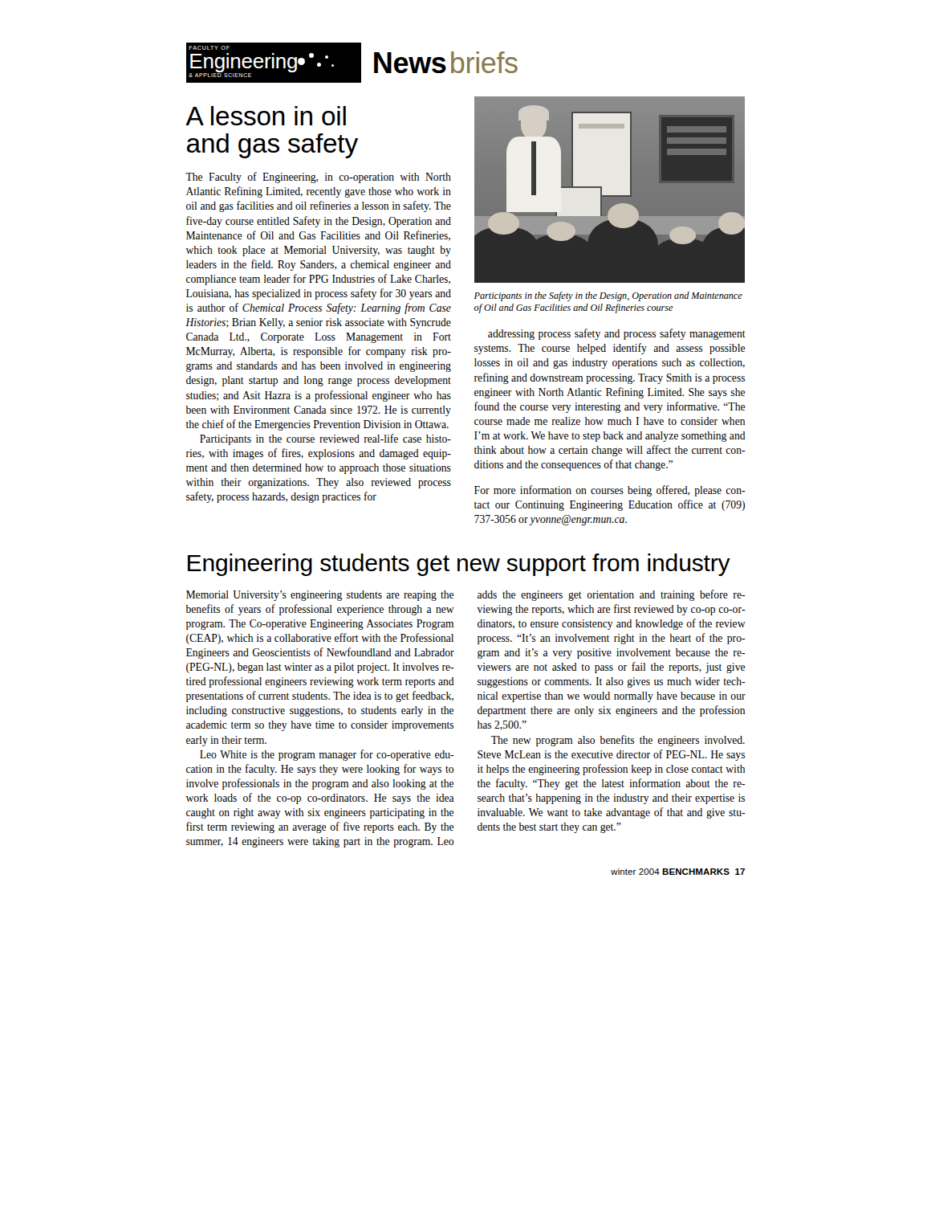Faculty of
Engineering
& Applied Science
News briefs
A lesson in oil
and gas safety
The Faculty of Engineering, in co-operation with North Atlantic Refining Limited, recently gave those who work in oil and gas facilities and oil refineries a lesson in safety. The five-day course entitled Safety in the Design, Operation and Maintenance of Oil and Gas Facilities and Oil Refineries, which took place at Memorial University, was taught by leaders in the field. Roy Sanders, a chemical engineer and compliance team leader for PPG Industries of Lake Charles, Louisiana, has specialized in process safety for 30 years and is author of Chemical Process Safety: Learning from Case Histories; Brian Kelly, a senior risk associate with Syncrude Canada Ltd., Corporate Loss Management in Fort McMurray, Alberta, is responsible for company risk programs and standards and has been involved in engineering design, plant startup and long range process development studies; and Asit Hazra is a professional engineer who has been with Environment Canada since 1972. He is currently the chief of the Emergencies Prevention Division in Ottawa.
Participants in the course reviewed real-life case histories, with images of fires, explosions and damaged equipment and then determined how to approach those situations within their organizations. They also reviewed process safety, process hazards, design practices for
Participants in the Safety in the Design, Operation and Maintenance of Oil and Gas Facilities and Oil Refineries course
addressing process safety and process safety management systems. The course helped identify and assess possible losses in oil and gas industry operations such as collection, refining and downstream processing. Tracy Smith is a process engineer with North Atlantic Refining Limited. She says she found the course very interesting and very informative. “The course made me realize how much I have to consider when I’m at work. We have to step back and analyze something and think about how a certain change will affect the current conditions and the consequences of that change.”
For more information on courses being offered, please contact our Continuing Engineering Education office at (709) 737-3056 or yvonne@engr.mun.ca.
Engineering students get new support from industry
Memorial University’s engineering students are reaping the benefits of years of professional experience through a new program. The Co-operative Engineering Associates Program (CEAP), which is a collaborative effort with the Professional Engineers and Geoscientists of Newfoundland and Labrador (PEG-NL), began last winter as a pilot project. It involves retired professional engineers reviewing work term reports and presentations of current students. The idea is to get feedback, including constructive suggestions, to students early in the academic term so they have time to consider improvements early in their term.
Leo White is the program manager for co-operative education in the faculty. He says they were looking for ways to involve professionals in the program and also looking at the work loads of the co-op co-ordinators. He says the idea caught on right away with six engineers participating in the first term reviewing an average of five reports each. By the summer, 14 engineers were taking part in the program. Leo adds the engineers get orientation and training before reviewing the reports, which are first reviewed by co-op co-ordinators, to ensure consistency and knowledge of the review process. “It’s an involvement right in the heart of the program and it’s a very positive involvement because the reviewers are not asked to pass or fail the reports, just give suggestions or comments. It also gives us much wider technical expertise than we would normally have because in our department there are only six engineers and the profession has 2,500.”
The new program also benefits the engineers involved. Steve McLean is the executive director of PEG-NL. He says it helps the engineering profession keep in close contact with the faculty. “They get the latest information about the research that’s happening in the industry and their expertise is invaluable. We want to take advantage of that and give students the best start they can get.”
winter 2004 BENCHMARKS 17